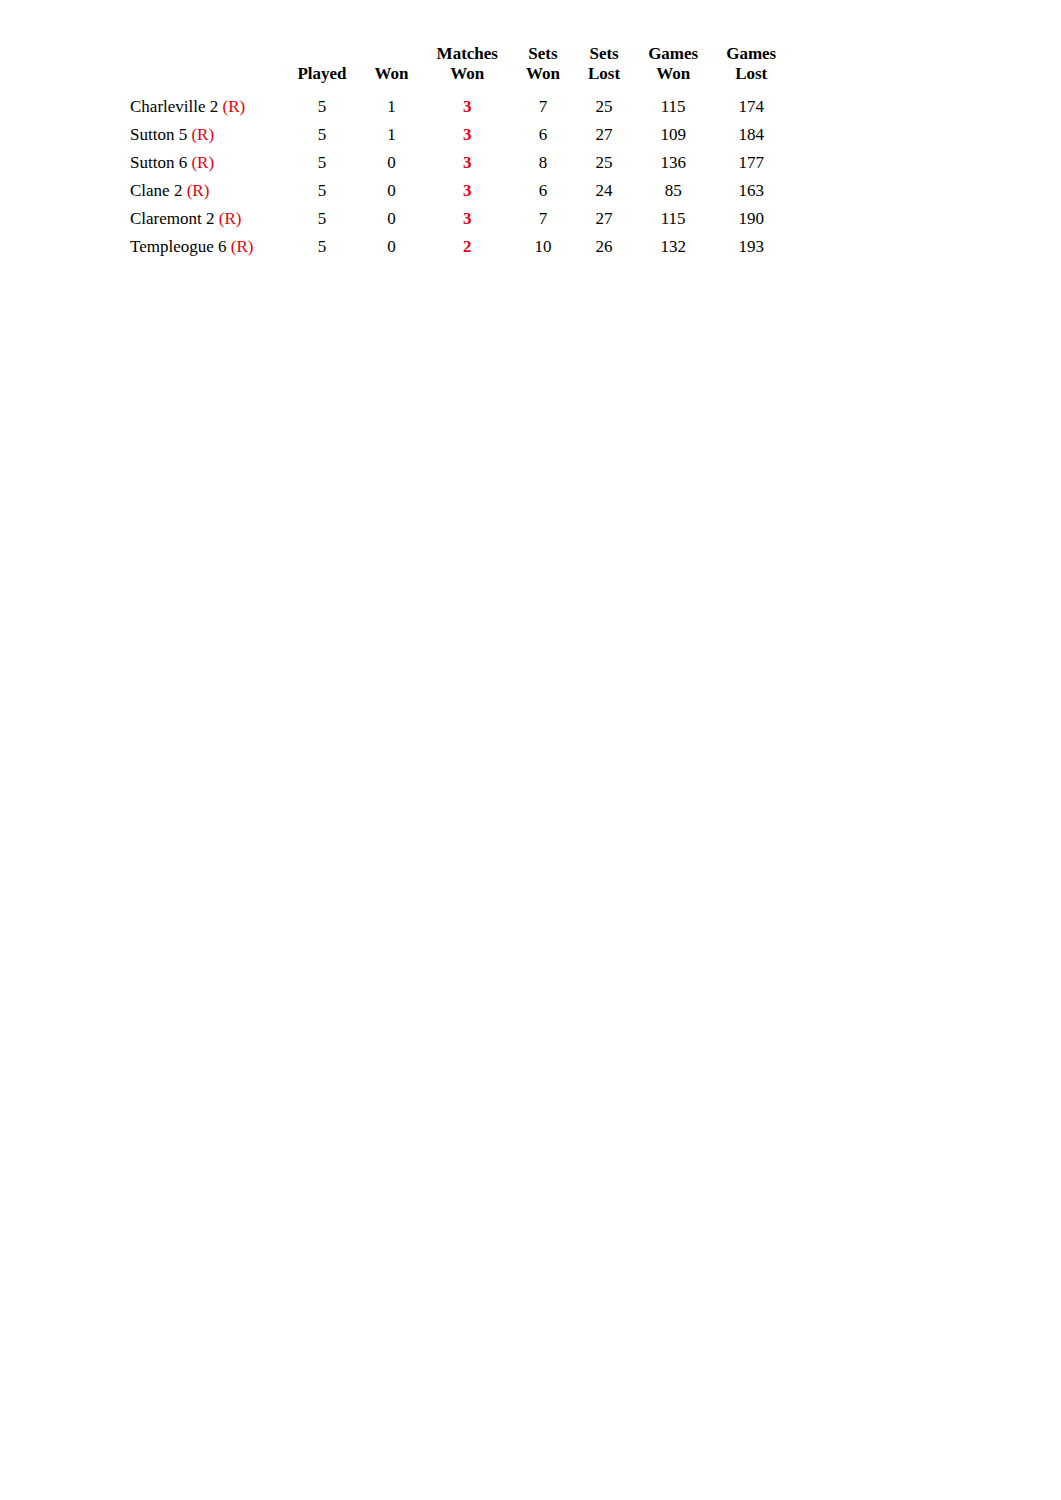| | Played | Won | Matches Won | Sets Won | Sets Lost | Games Won | Games Lost |
| --- | --- | --- | --- | --- | --- | --- | --- |
| Charleville 2 (R) | 5 | 1 | 3 | 7 | 25 | 115 | 174 |
| Sutton 5 (R) | 5 | 1 | 3 | 6 | 27 | 109 | 184 |
| Sutton 6 (R) | 5 | 0 | 3 | 8 | 25 | 136 | 177 |
| Clane 2 (R) | 5 | 0 | 3 | 6 | 24 | 85 | 163 |
| Claremont 2 (R) | 5 | 0 | 3 | 7 | 27 | 115 | 190 |
| Templeogue 6 (R) | 5 | 0 | 2 | 10 | 26 | 132 | 193 |